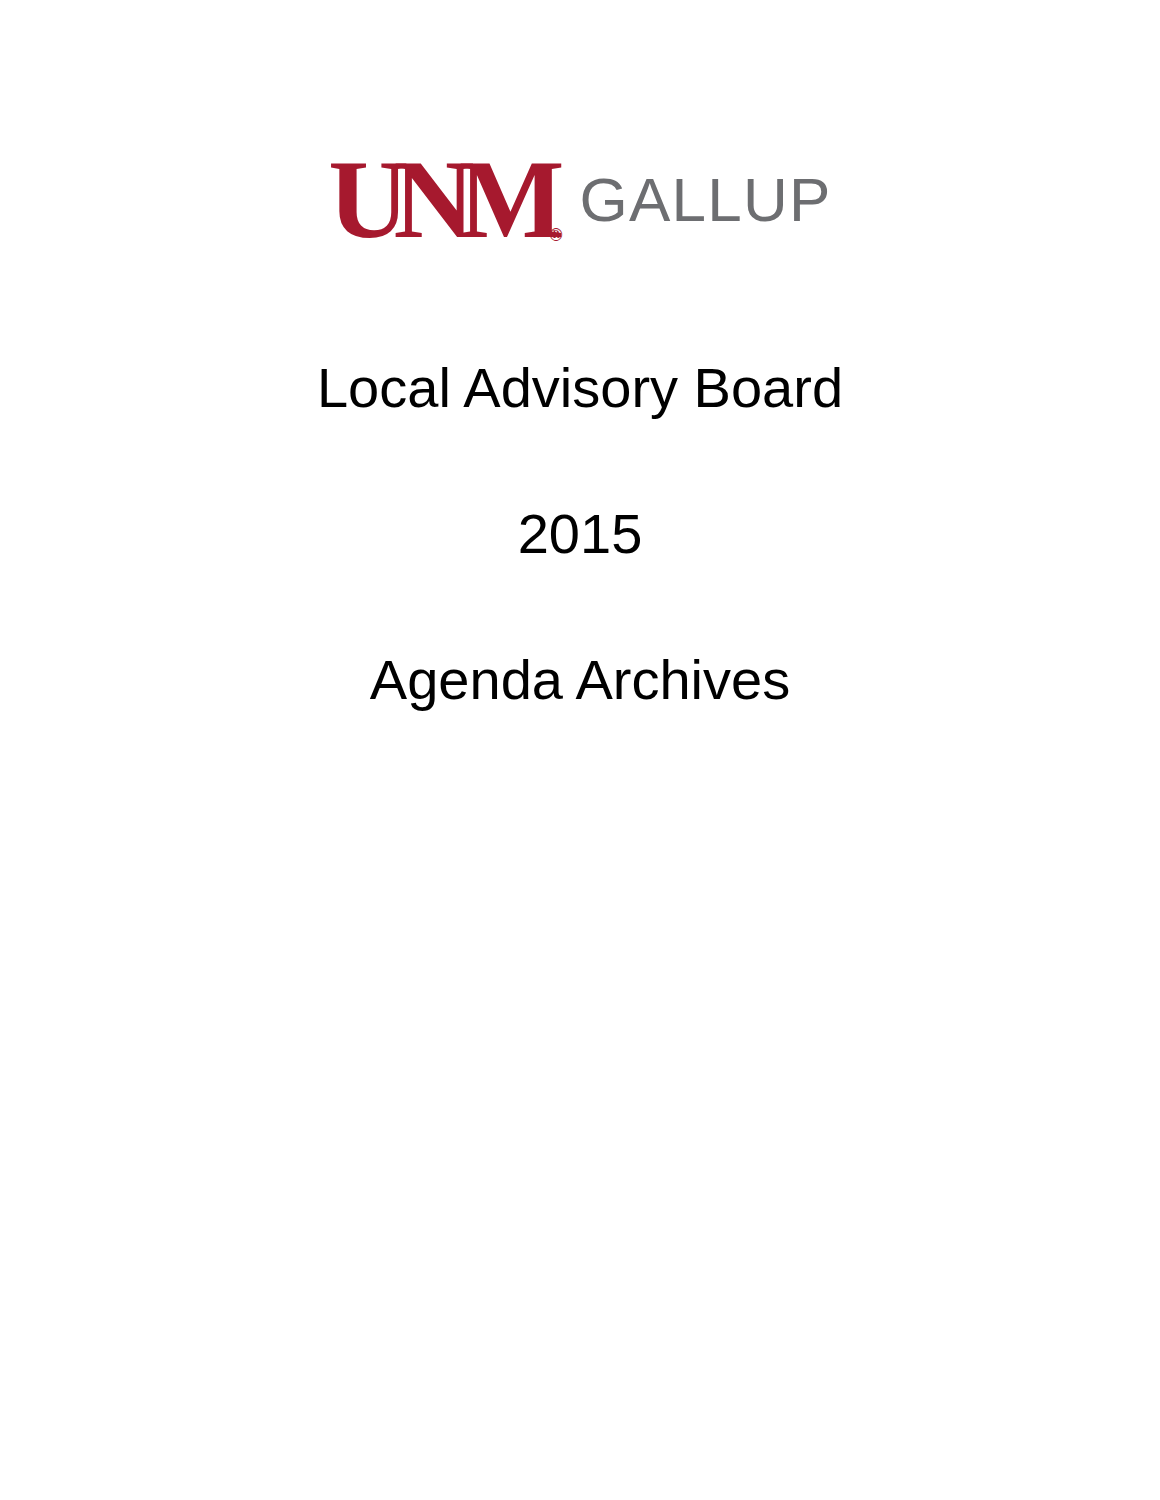UNM® GALLUP
Local Advisory Board
2015
Agenda Archives